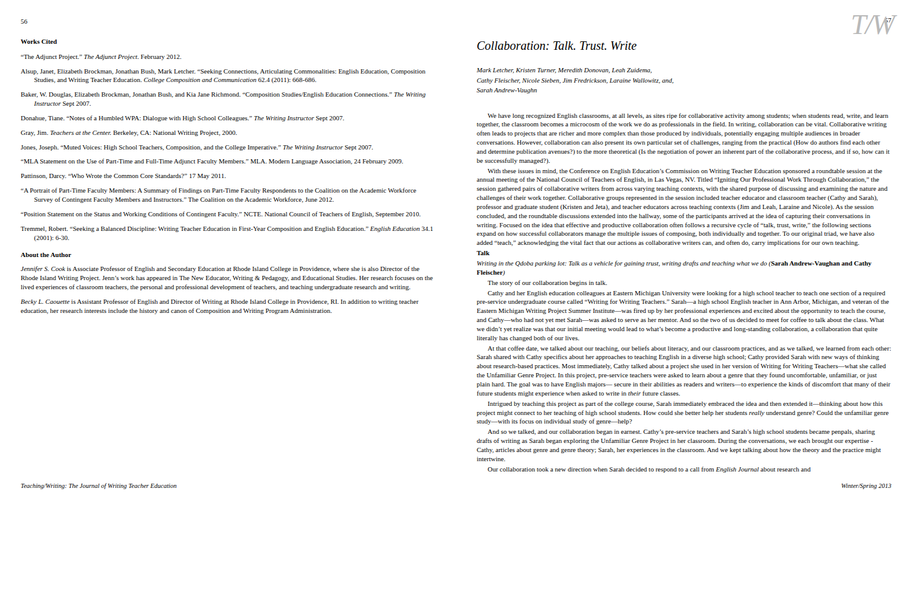56
Works Cited
“The Adjunct Project.” The Adjunct Project. February 2012.
Alsup, Janet, Elizabeth Brockman, Jonathan Bush, Mark Letcher. “Seeking Connections, Articulating Commonalities: English Education, Composition Studies, and Writing Teacher Education. College Composition and Communication 62.4 (2011): 668-686.
Baker, W. Douglas, Elizabeth Brockman, Jonathan Bush, and Kia Jane Richmond. “Composition Studies/English Education Connections.” The Writing Instructor Sept 2007.
Donahue, Tiane. “Notes of a Humbled WPA: Dialogue with High School Colleagues.” The Writing Instructor Sept 2007.
Gray, Jim. Teachers at the Center. Berkeley, CA: National Writing Project, 2000.
Jones, Joseph. “Muted Voices: High School Teachers, Composition, and the College Imperative.” The Writing Instructor Sept 2007.
“MLA Statement on the Use of Part-Time and Full-Time Adjunct Faculty Members.” MLA. Modern Language Association, 24 February 2009.
Pattinson, Darcy. “Who Wrote the Common Core Standards?” 17 May 2011.
“A Portrait of Part-Time Faculty Members: A Summary of Findings on Part-Time Faculty Respondents to the Coalition on the Academic Workforce Survey of Contingent Faculty Members and Instructors.” The Coalition on the Academic Workforce, June 2012.
“Position Statement on the Status and Working Conditions of Contingent Faculty.” NCTE. National Council of Teachers of English, September 2010.
Tremmel, Robert. “Seeking a Balanced Discipline: Writing Teacher Education in First-Year Composition and English Education.” English Education 34.1 (2001): 6-30.
About the Author
Jennifer S. Cook is Associate Professor of English and Secondary Education at Rhode Island College in Providence, where she is also Director of the Rhode Island Writing Project. Jenn’s work has appeared in The New Educator, Writing & Pedagogy, and Educational Studies. Her research focuses on the lived experiences of classroom teachers, the personal and professional development of teachers, and teaching undergraduate research and writing.
Becky L. Caouette is Assistant Professor of English and Director of Writing at Rhode Island College in Providence, RI. In addition to writing teacher education, her research interests include the history and canon of Composition and Writing Program Administration.
Teaching/Writing: The Journal of Writing Teacher Education
57
T/W
Collaboration: Talk. Trust. Write
Mark Letcher, Kristen Turner, Meredith Donovan, Leah Zuidema,
Cathy Fleischer, Nicole Sieben, Jim Fredrickson, Laraine Wallowitz, and,
Sarah Andrew-Vaughn
We have long recognized English classrooms, at all levels, as sites ripe for collaborative activity among students; when students read, write, and learn together, the classroom becomes a microcosm of the work we do as professionals in the field. In writing, collaboration can be vital. Collaborative writing often leads to projects that are richer and more complex than those produced by individuals, potentially engaging multiple audiences in broader conversations. However, collaboration can also present its own particular set of challenges, ranging from the practical (How do authors find each other and determine publication avenues?) to the more theoretical (Is the negotiation of power an inherent part of the collaborative process, and if so, how can it be successfully managed?).
With these issues in mind, the Conference on English Education’s Commission on Writing Teacher Education sponsored a roundtable session at the annual meeting of the National Council of Teachers of English, in Las Vegas, NV. Titled “Igniting Our Professional Work Through Collaboration,” the session gathered pairs of collaborative writers from across varying teaching contexts, with the shared purpose of discussing and examining the nature and challenges of their work together. Collaborative groups represented in the session included teacher educator and classroom teacher (Cathy and Sarah), professor and graduate student (Kristen and Jeta), and teacher educators across teaching contexts (Jim and Leah, Laraine and Nicole). As the session concluded, and the roundtable discussions extended into the hallway, some of the participants arrived at the idea of capturing their conversations in writing. Focused on the idea that effective and productive collaboration often follows a recursive cycle of “talk, trust, write,” the following sections expand on how successful collaborators manage the multiple issues of composing, both individually and together. To our original triad, we have also added “teach,” acknowledging the vital fact that our actions as collaborative writers can, and often do, carry implications for our own teaching.
Talk
Writing in the Qdoba parking lot: Talk as a vehicle for gaining trust, writing drafts and teaching what we do (Sarah Andrew-Vaughan and Cathy Fleischer)
The story of our collaboration begins in talk.
Cathy and her English education colleagues at Eastern Michigan University were looking for a high school teacher to teach one section of a required pre-service undergraduate course called “Writing for Writing Teachers.” Sarah—a high school English teacher in Ann Arbor, Michigan, and veteran of the Eastern Michigan Writing Project Summer Institute—was fired up by her professional experiences and excited about the opportunity to teach the course, and Cathy—who had not yet met Sarah—was asked to serve as her mentor. And so the two of us decided to meet for coffee to talk about the class. What we didn’t yet realize was that our initial meeting would lead to what’s become a productive and long-standing collaboration, a collaboration that quite literally has changed both of our lives.
At that coffee date, we talked about our teaching, our beliefs about literacy, and our classroom practices, and as we talked, we learned from each other: Sarah shared with Cathy specifics about her approaches to teaching English in a diverse high school; Cathy provided Sarah with new ways of thinking about research-based practices. Most immediately, Cathy talked about a project she used in her version of Writing for Writing Teachers—what she called the Unfamiliar Genre Project. In this project, pre-service teachers were asked to learn about a genre that they found uncomfortable, unfamiliar, or just plain hard. The goal was to have English majors— secure in their abilities as readers and writers—to experience the kinds of discomfort that many of their future students might experience when asked to write in their future classes.
Intrigued by teaching this project as part of the college course, Sarah immediately embraced the idea and then extended it—thinking about how this project might connect to her teaching of high school students. How could she better help her students really understand genre? Could the unfamiliar genre study—with its focus on individual study of genre—help?
And so we talked, and our collaboration began in earnest. Cathy’s pre-service teachers and Sarah’s high school students became penpals, sharing drafts of writing as Sarah began exploring the Unfamiliar Genre Project in her classroom. During the conversations, we each brought our expertise - Cathy, articles about genre and genre theory; Sarah, her experiences in the classroom. And we kept talking about how the theory and the practice might intertwine.
Our collaboration took a new direction when Sarah decided to respond to a call from English Journal about research and
Winter/Spring 2013